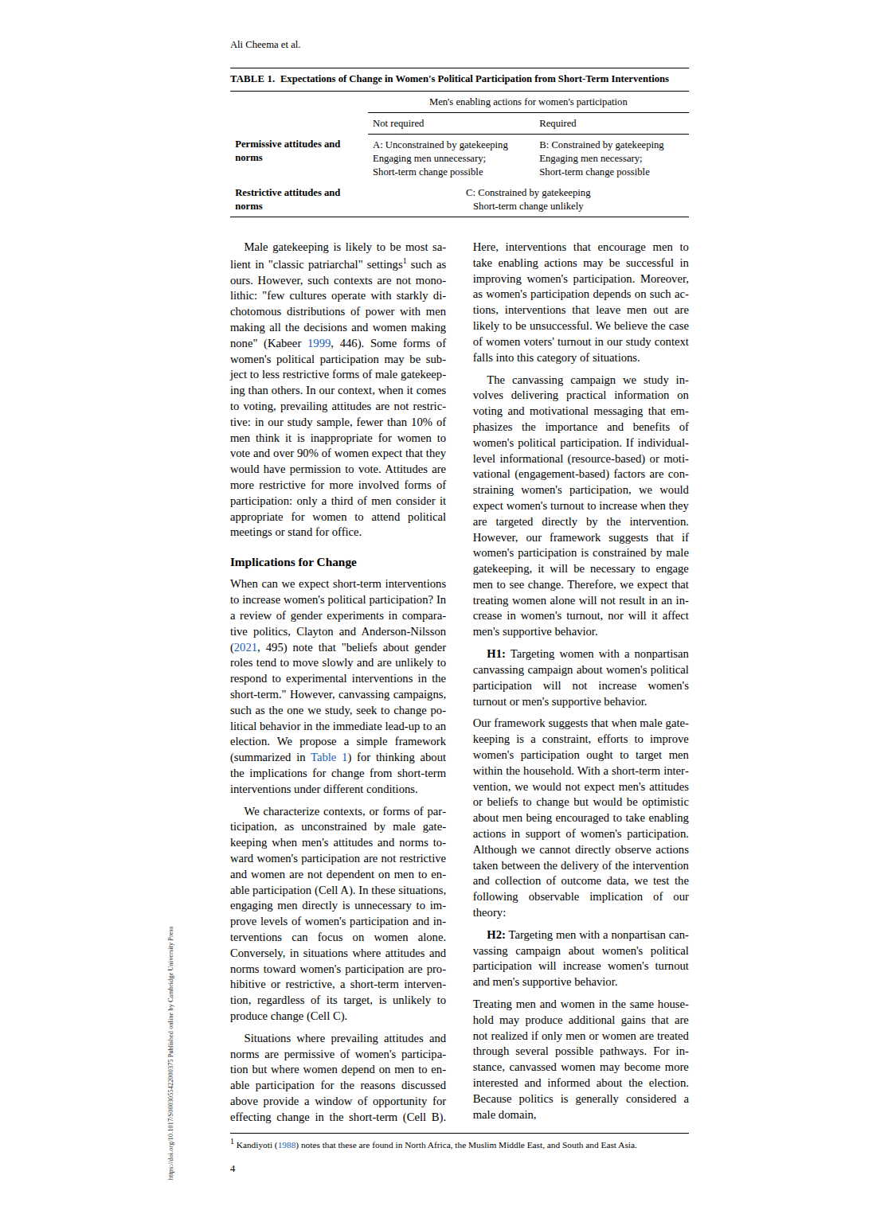Ali Cheema et al.
TABLE 1. Expectations of Change in Women's Political Participation from Short-Term Interventions
| | Men's enabling actions for women's participation |
| --- | --- |
| | Not required | Required |
| Permissive attitudes and norms | A: Unconstrained by gatekeeping Engaging men unnecessary; Short-term change possible | B: Constrained by gatekeeping Engaging men necessary; Short-term change possible |
| Restrictive attitudes and norms | C: Constrained by gatekeeping Short-term change unlikely |
Male gatekeeping is likely to be most salient in "classic patriarchal" settings1 such as ours. However, such contexts are not monolithic: "few cultures operate with starkly dichotomous distributions of power with men making all the decisions and women making none" (Kabeer 1999, 446). Some forms of women's political participation may be subject to less restrictive forms of male gatekeeping than others. In our context, when it comes to voting, prevailing attitudes are not restrictive: in our study sample, fewer than 10% of men think it is inappropriate for women to vote and over 90% of women expect that they would have permission to vote. Attitudes are more restrictive for more involved forms of participation: only a third of men consider it appropriate for women to attend political meetings or stand for office.
Implications for Change
When can we expect short-term interventions to increase women's political participation? In a review of gender experiments in comparative politics, Clayton and Anderson-Nilsson (2021, 495) note that "beliefs about gender roles tend to move slowly and are unlikely to respond to experimental interventions in the short-term." However, canvassing campaigns, such as the one we study, seek to change political behavior in the immediate lead-up to an election. We propose a simple framework (summarized in Table 1) for thinking about the implications for change from short-term interventions under different conditions.
We characterize contexts, or forms of participation, as unconstrained by male gatekeeping when men's attitudes and norms toward women's participation are not restrictive and women are not dependent on men to enable participation (Cell A). In these situations, engaging men directly is unnecessary to improve levels of women's participation and interventions can focus on women alone. Conversely, in situations where attitudes and norms toward women's participation are prohibitive or restrictive, a short-term intervention, regardless of its target, is unlikely to produce change (Cell C).
Situations where prevailing attitudes and norms are permissive of women's participation but where women depend on men to enable participation for the reasons discussed above provide a window of opportunity for effecting change in the short-term (Cell B). Here, interventions that encourage men to take enabling actions may be successful in improving women's participation. Moreover, as women's participation depends on such actions, interventions that leave men out are likely to be unsuccessful. We believe the case of women voters' turnout in our study context falls into this category of situations.
The canvassing campaign we study involves delivering practical information on voting and motivational messaging that emphasizes the importance and benefits of women's political participation. If individual-level informational (resource-based) or motivational (engagement-based) factors are constraining women's participation, we would expect women's turnout to increase when they are targeted directly by the intervention. However, our framework suggests that if women's participation is constrained by male gatekeeping, it will be necessary to engage men to see change. Therefore, we expect that treating women alone will not result in an increase in women's turnout, nor will it affect men's supportive behavior.
H1: Targeting women with a nonpartisan canvassing campaign about women's political participation will not increase women's turnout or men's supportive behavior.
Our framework suggests that when male gatekeeping is a constraint, efforts to improve women's participation ought to target men within the household. With a short-term intervention, we would not expect men's attitudes or beliefs to change but would be optimistic about men being encouraged to take enabling actions in support of women's participation. Although we cannot directly observe actions taken between the delivery of the intervention and collection of outcome data, we test the following observable implication of our theory:
H2: Targeting men with a nonpartisan canvassing campaign about women's political participation will increase women's turnout and men's supportive behavior.
Treating men and women in the same household may produce additional gains that are not realized if only men or women are treated through several possible pathways. For instance, canvassed women may become more interested and informed about the election. Because politics is generally considered a male domain,
1 Kandiyoti (1988) notes that these are found in North Africa, the Muslim Middle East, and South and East Asia.
4
https://doi.org/10.1017/S0003055422000375 Published online by Cambridge University Press